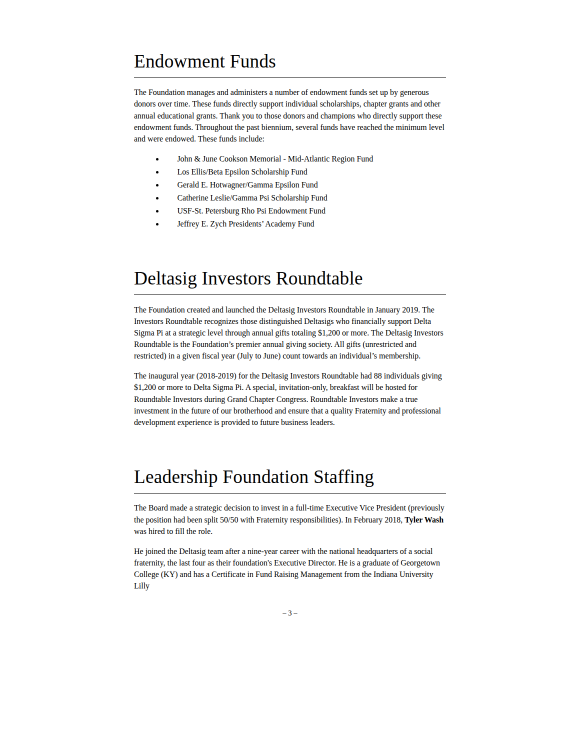Endowment Funds
The Foundation manages and administers a number of endowment funds set up by generous donors over time. These funds directly support individual scholarships, chapter grants and other annual educational grants. Thank you to those donors and champions who directly support these endowment funds. Throughout the past biennium, several funds have reached the minimum level and were endowed. These funds include:
John & June Cookson Memorial - Mid-Atlantic Region Fund
Los Ellis/Beta Epsilon Scholarship Fund
Gerald E. Hotwagner/Gamma Epsilon Fund
Catherine Leslie/Gamma Psi Scholarship Fund
USF-St. Petersburg Rho Psi Endowment Fund
Jeffrey E. Zych Presidents’ Academy Fund
Deltasig Investors Roundtable
The Foundation created and launched the Deltasig Investors Roundtable in January 2019. The Investors Roundtable recognizes those distinguished Deltasigs who financially support Delta Sigma Pi at a strategic level through annual gifts totaling $1,200 or more. The Deltasig Investors Roundtable is the Foundation’s premier annual giving society. All gifts (unrestricted and restricted) in a given fiscal year (July to June) count towards an individual’s membership.
The inaugural year (2018-2019) for the Deltasig Investors Roundtable had 88 individuals giving $1,200 or more to Delta Sigma Pi. A special, invitation-only, breakfast will be hosted for Roundtable Investors during Grand Chapter Congress. Roundtable Investors make a true investment in the future of our brotherhood and ensure that a quality Fraternity and professional development experience is provided to future business leaders.
Leadership Foundation Staffing
The Board made a strategic decision to invest in a full-time Executive Vice President (previously the position had been split 50/50 with Fraternity responsibilities). In February 2018, Tyler Wash was hired to fill the role.
He joined the Deltasig team after a nine-year career with the national headquarters of a social fraternity, the last four as their foundation's Executive Director. He is a graduate of Georgetown College (KY) and has a Certificate in Fund Raising Management from the Indiana University Lilly
– 3 –